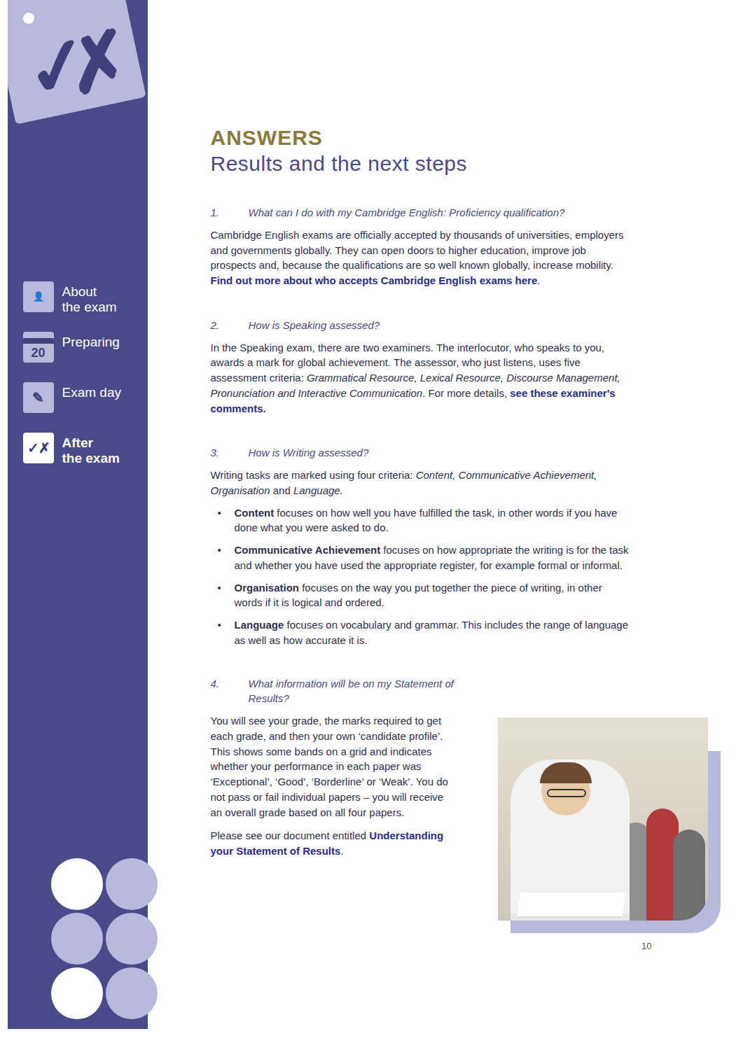✓ ✗
👤 About
the exam
20 Preparing
✎ Exam day
✓✗ After
the exam
Answers Results and the next steps
1. What can I do with my Cambridge English: Proficiency qualification?
Cambridge English exams are officially accepted by thousands of universities, employers and governments globally. They can open doors to higher education, improve job prospects and, because the qualifications are so well known globally, increase mobility. Find out more about who accepts Cambridge English exams here.
2. How is Speaking assessed?
In the Speaking exam, there are two examiners. The interlocutor, who speaks to you, awards a mark for global achievement. The assessor, who just listens, uses five assessment criteria: Grammatical Resource, Lexical Resource, Discourse Management, Pronunciation and Interactive Communication. For more details, see these examiner's comments.
3. How is Writing assessed?
Writing tasks are marked using four criteria: Content, Communicative Achievement, Organisation and Language.
Content focuses on how well you have fulfilled the task, in other words if you have done what you were asked to do.
Communicative Achievement focuses on how appropriate the writing is for the task and whether you have used the appropriate register, for example formal or informal.
Organisation focuses on the way you put together the piece of writing, in other words if it is logical and ordered.
Language focuses on vocabulary and grammar. This includes the range of language as well as how accurate it is.
4. What information will be on my Statement of Results?
You will see your grade, the marks required to get each grade, and then your own ‘candidate profile’. This shows some bands on a grid and indicates whether your performance in each paper was ‘Exceptional’, ‘Good’, ‘Borderline’ or ‘Weak’. You do not pass or fail individual papers – you will receive an overall grade based on all four papers.
Please see our document entitled Understanding your Statement of Results.
10